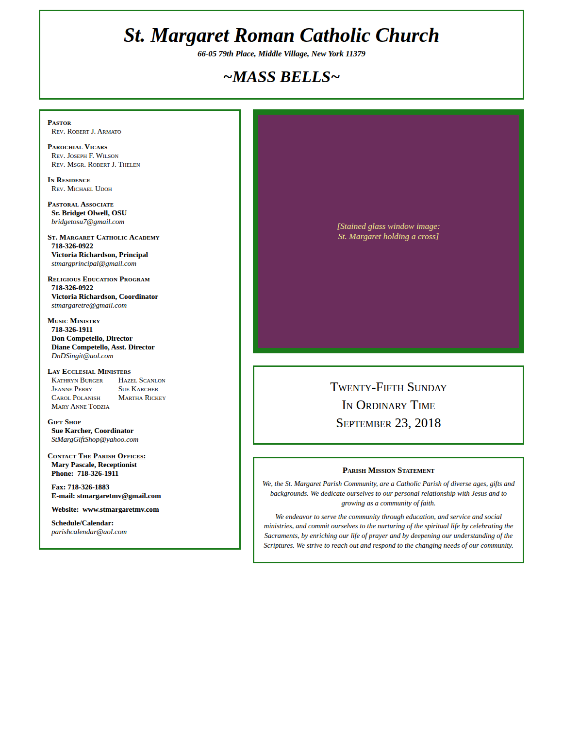St. Margaret Roman Catholic Church
66-05 79th Place, Middle Village, New York 11379
~MASS BELLS~
Pastor Rev. Robert J. Armato
Parochial Vicars Rev. Joseph F. Wilson Rev. Msgr. Robert J. Thelen
In Residence Rev. Michael Udoh
Pastoral Associate Sr. Bridget Olwell, OSU bridgetosu7@gmail.com
St. Margaret Catholic Academy 718-326-0922 Victoria Richardson, Principal stmargprincipal@gmail.com
Religious Education Program 718-326-0922 Victoria Richardson, Coordinator stmargaretre@gmail.com
Music Ministry 718-326-1911 Don Competello, Director Diane Competello, Asst. Director DnDSingit@aol.com
Lay Ecclesial Ministers
| Kathryn Burger | Hazel Scanlon |
| Jeanne Perry | Sue Karcher |
| Carol Polanish | Martha Rickey |
| Mary Anne Todzia | |
Gift Shop Sue Karcher, Coordinator StMargGiftShop@yahoo.com
Contact The Parish Offices: Mary Pascale, Receptionist
Phone: 718-326-1911 Fax: 718-326-1883
E-mail: stmargaretmv@gmail.com Website: www.stmargaretmv.com Schedule/Calendar:
parishcalendar@aol.com
[Stained glass window image:
St. Margaret holding a cross]
Twenty-Fifth Sunday
In Ordinary Time
September 23, 2018
Parish Mission Statement
We, the St. Margaret Parish Community, are a Catholic Parish of diverse ages, gifts and backgrounds. We dedicate ourselves to our personal relationship with Jesus and to growing as a community of faith.
We endeavor to serve the community through education, and service and social ministries, and commit ourselves to the nurturing of the spiritual life by celebrating the Sacraments, by enriching our life of prayer and by deepening our understanding of the Scriptures. We strive to reach out and respond to the changing needs of our community.